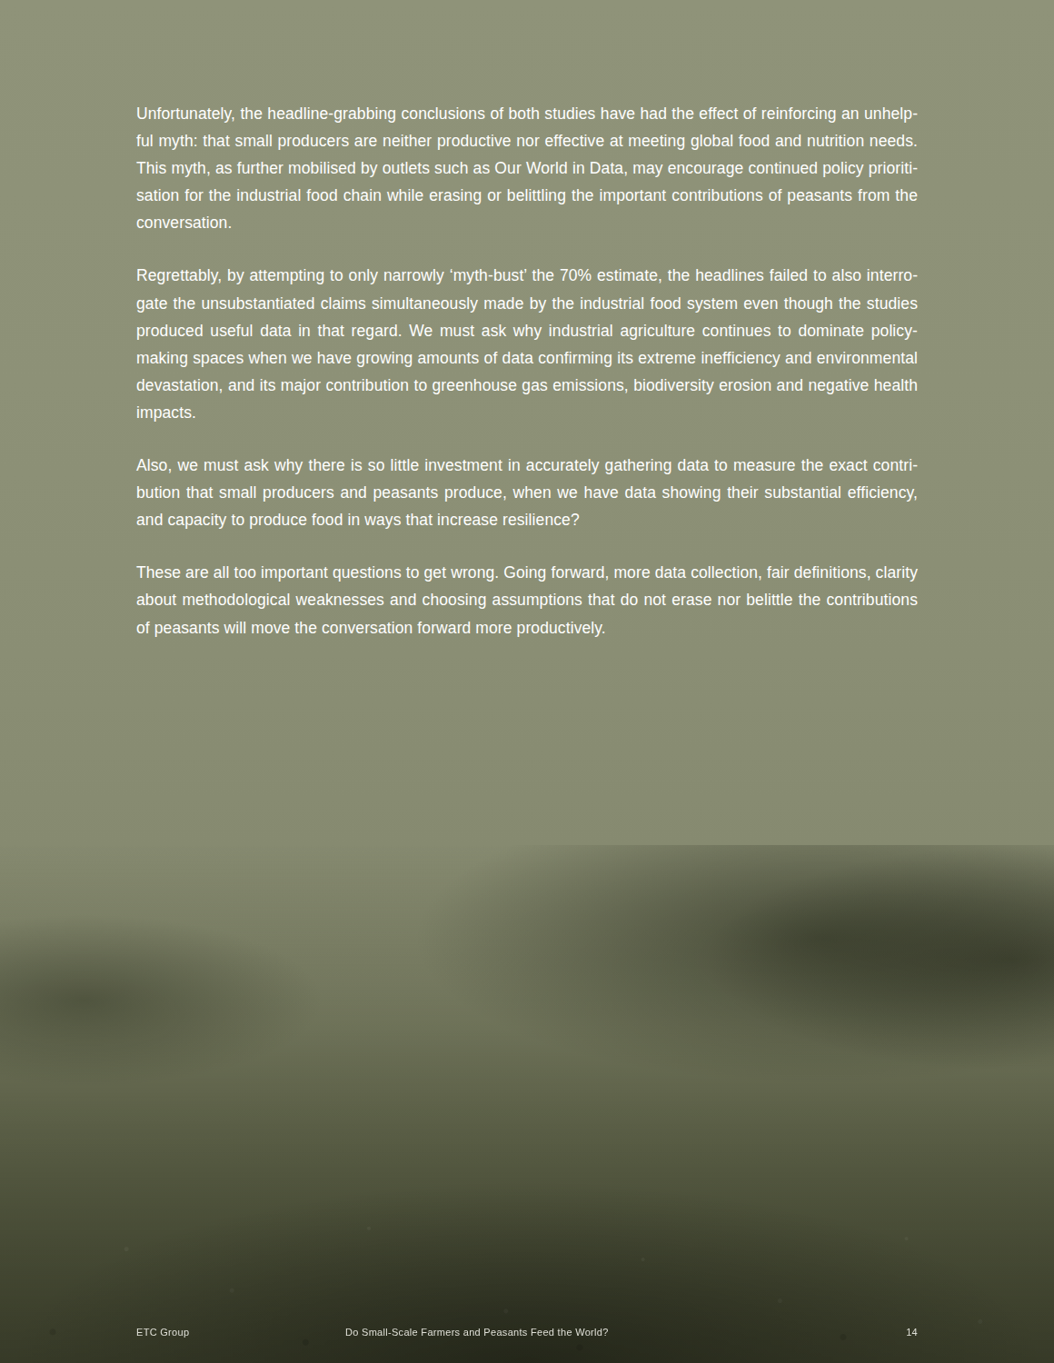Unfortunately, the headline-grabbing conclusions of both studies have had the effect of reinforcing an unhelpful myth: that small producers are neither productive nor effective at meeting global food and nutrition needs. This myth, as further mobilised by outlets such as Our World in Data, may encourage continued policy prioritisation for the industrial food chain while erasing or belittling the important contributions of peasants from the conversation.
Regrettably, by attempting to only narrowly ‘myth-bust’ the 70% estimate, the headlines failed to also interrogate the unsubstantiated claims simultaneously made by the industrial food system even though the studies produced useful data in that regard. We must ask why industrial agriculture continues to dominate policy-making spaces when we have growing amounts of data confirming its extreme inefficiency and environmental devastation, and its major contribution to greenhouse gas emissions, biodiversity erosion and negative health impacts.
Also, we must ask why there is so little investment in accurately gathering data to measure the exact contribution that small producers and peasants produce, when we have data showing their substantial efficiency, and capacity to produce food in ways that increase resilience?
These are all too important questions to get wrong. Going forward, more data collection, fair definitions, clarity about methodological weaknesses and choosing assumptions that do not erase nor belittle the contributions of peasants will move the conversation forward more productively.
ETC Group Do Small-Scale Farmers and Peasants Feed the World? 14